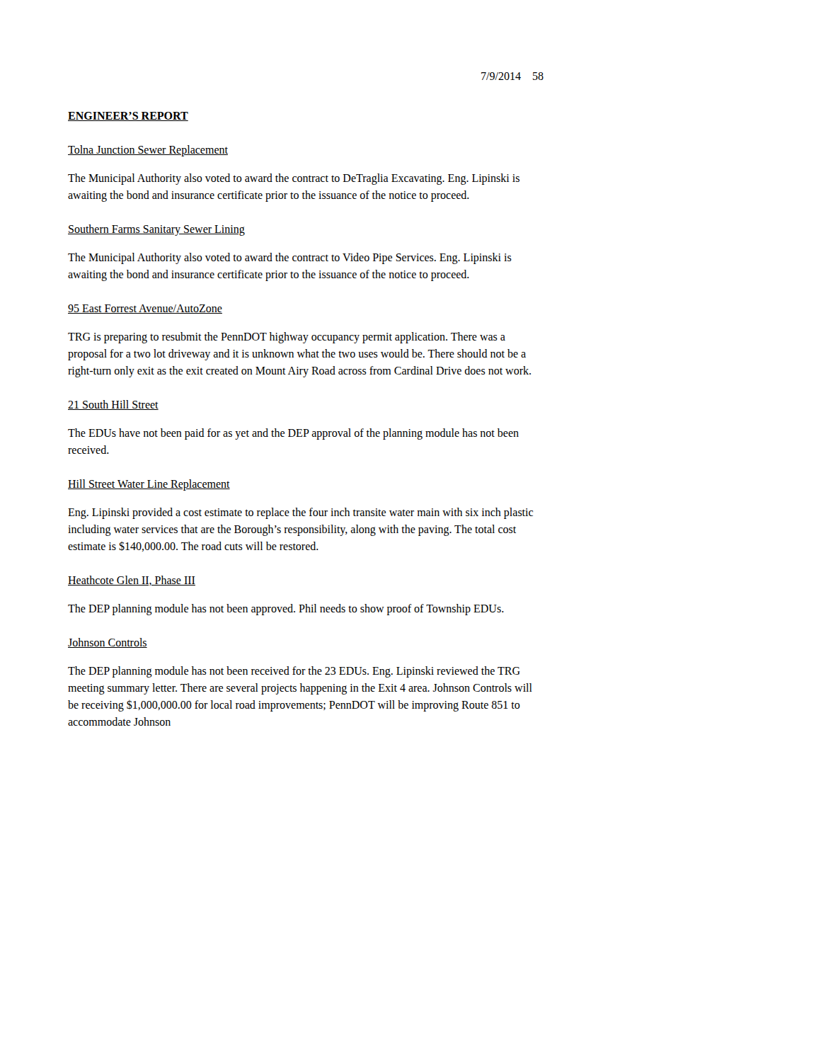7/9/2014 58
ENGINEER’S REPORT
Tolna Junction Sewer Replacement
The Municipal Authority also voted to award the contract to DeTraglia Excavating. Eng. Lipinski is awaiting the bond and insurance certificate prior to the issuance of the notice to proceed.
Southern Farms Sanitary Sewer Lining
The Municipal Authority also voted to award the contract to Video Pipe Services. Eng. Lipinski is awaiting the bond and insurance certificate prior to the issuance of the notice to proceed.
95 East Forrest Avenue/AutoZone
TRG is preparing to resubmit the PennDOT highway occupancy permit application. There was a proposal for a two lot driveway and it is unknown what the two uses would be. There should not be a right-turn only exit as the exit created on Mount Airy Road across from Cardinal Drive does not work.
21 South Hill Street
The EDUs have not been paid for as yet and the DEP approval of the planning module has not been received.
Hill Street Water Line Replacement
Eng. Lipinski provided a cost estimate to replace the four inch transite water main with six inch plastic including water services that are the Borough’s responsibility, along with the paving. The total cost estimate is $140,000.00. The road cuts will be restored.
Heathcote Glen II, Phase III
The DEP planning module has not been approved. Phil needs to show proof of Township EDUs.
Johnson Controls
The DEP planning module has not been received for the 23 EDUs. Eng. Lipinski reviewed the TRG meeting summary letter. There are several projects happening in the Exit 4 area. Johnson Controls will be receiving $1,000,000.00 for local road improvements; PennDOT will be improving Route 851 to accommodate Johnson